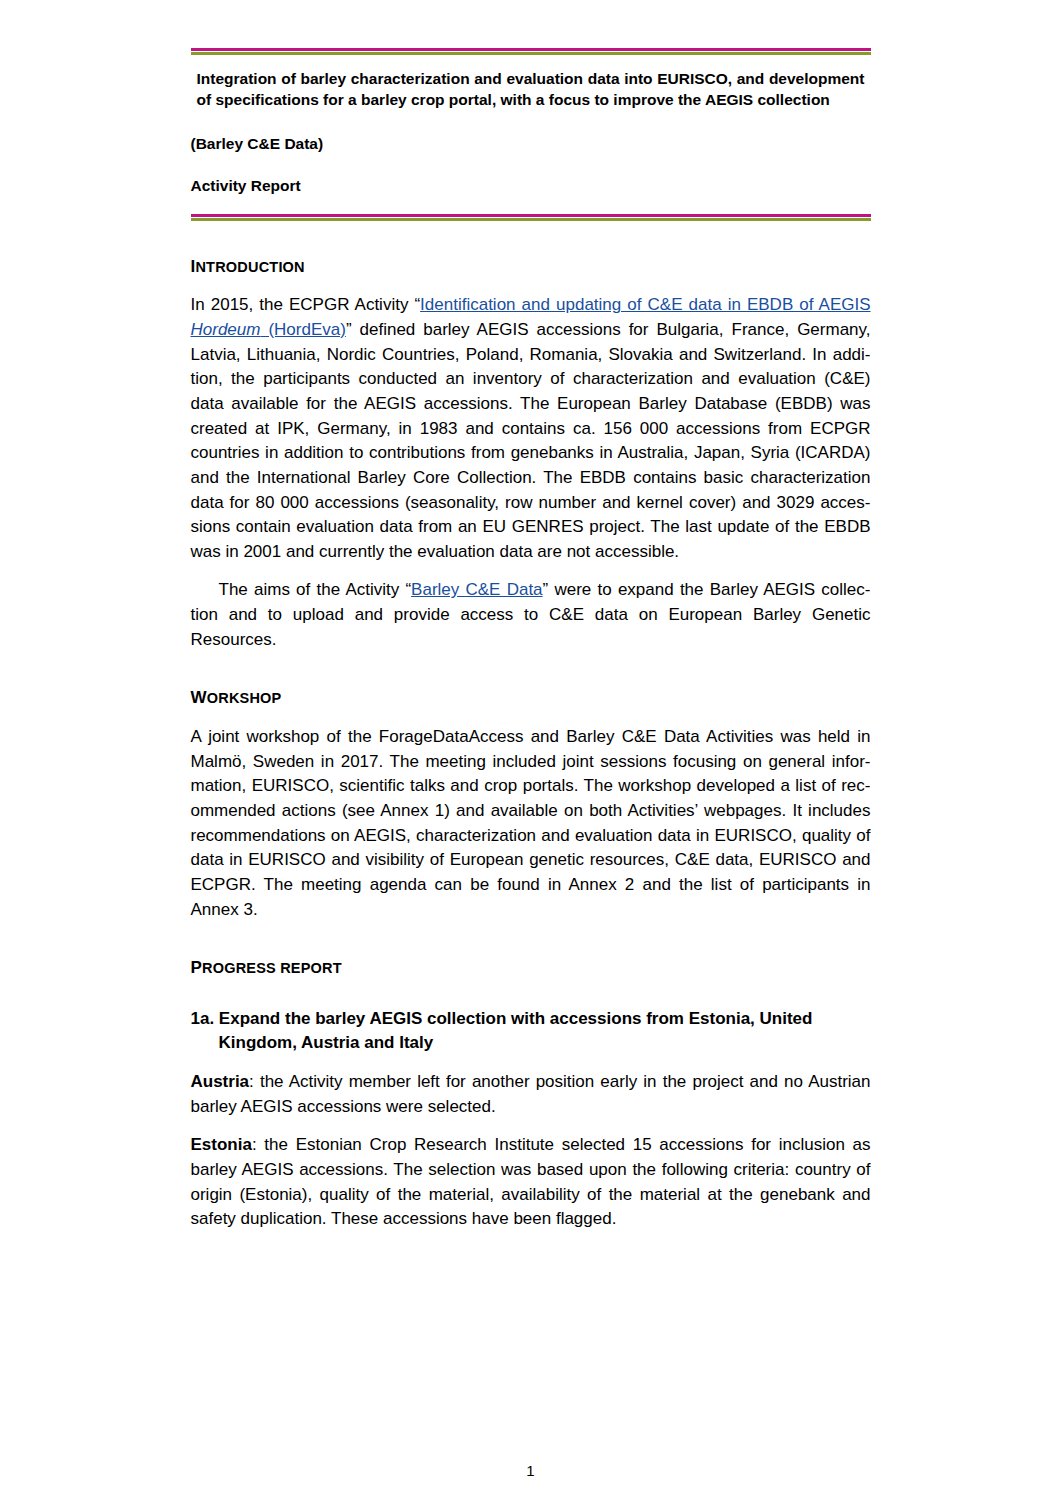Integration of barley characterization and evaluation data into EURISCO, and development of specifications for a barley crop portal, with a focus to improve the AEGIS collection
(Barley C&E Data)
Activity Report
INTRODUCTION
In 2015, the ECPGR Activity “Identification and updating of C&E data in EBDB of AEGIS Hordeum (HordEva)” defined barley AEGIS accessions for Bulgaria, France, Germany, Latvia, Lithuania, Nordic Countries, Poland, Romania, Slovakia and Switzerland. In addition, the participants conducted an inventory of characterization and evaluation (C&E) data available for the AEGIS accessions. The European Barley Database (EBDB) was created at IPK, Germany, in 1983 and contains ca. 156 000 accessions from ECPGR countries in addition to contributions from genebanks in Australia, Japan, Syria (ICARDA) and the International Barley Core Collection. The EBDB contains basic characterization data for 80 000 accessions (seasonality, row number and kernel cover) and 3029 accessions contain evaluation data from an EU GENRES project. The last update of the EBDB was in 2001 and currently the evaluation data are not accessible.
The aims of the Activity “Barley C&E Data” were to expand the Barley AEGIS collection and to upload and provide access to C&E data on European Barley Genetic Resources.
WORKSHOP
A joint workshop of the ForageDataAccess and Barley C&E Data Activities was held in Malmö, Sweden in 2017. The meeting included joint sessions focusing on general information, EURISCO, scientific talks and crop portals. The workshop developed a list of recommended actions (see Annex 1) and available on both Activities’ webpages. It includes recommendations on AEGIS, characterization and evaluation data in EURISCO, quality of data in EURISCO and visibility of European genetic resources, C&E data, EURISCO and ECPGR. The meeting agenda can be found in Annex 2 and the list of participants in Annex 3.
PROGRESS REPORT
1a. Expand the barley AEGIS collection with accessions from Estonia, UnitedKingdom, Austria and Italy
Austria: the Activity member left for another position early in the project and no Austrian barley AEGIS accessions were selected.
Estonia: the Estonian Crop Research Institute selected 15 accessions for inclusion as barley AEGIS accessions. The selection was based upon the following criteria: country of origin (Estonia), quality of the material, availability of the material at the genebank and safety duplication. These accessions have been flagged.
1